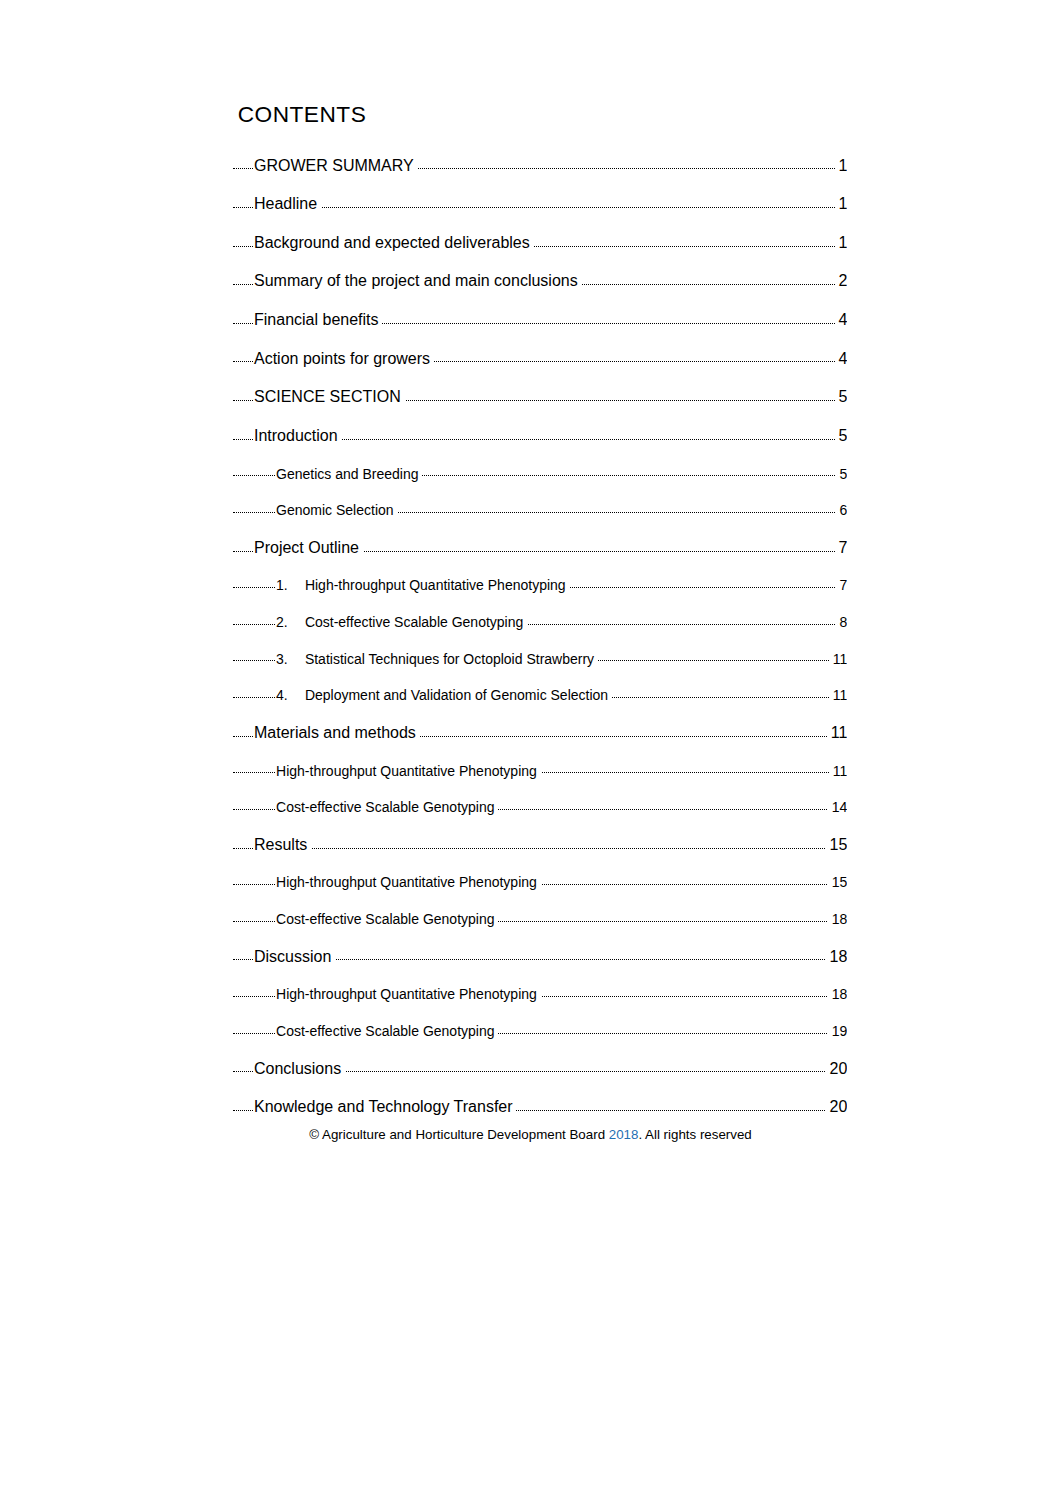CONTENTS
GROWER SUMMARY 1
Headline 1
Background and expected deliverables 1
Summary of the project and main conclusions 2
Financial benefits 4
Action points for growers 4
SCIENCE SECTION 5
Introduction 5
Genetics and Breeding 5
Genomic Selection 6
Project Outline 7
1. High-throughput Quantitative Phenotyping 7
2. Cost-effective Scalable Genotyping 8
3. Statistical Techniques for Octoploid Strawberry 11
4. Deployment and Validation of Genomic Selection 11
Materials and methods 11
High-throughput Quantitative Phenotyping 11
Cost-effective Scalable Genotyping 14
Results 15
High-throughput Quantitative Phenotyping 15
Cost-effective Scalable Genotyping 18
Discussion 18
High-throughput Quantitative Phenotyping 18
Cost-effective Scalable Genotyping 19
Conclusions 20
Knowledge and Technology Transfer 20
© Agriculture and Horticulture Development Board 2018. All rights reserved